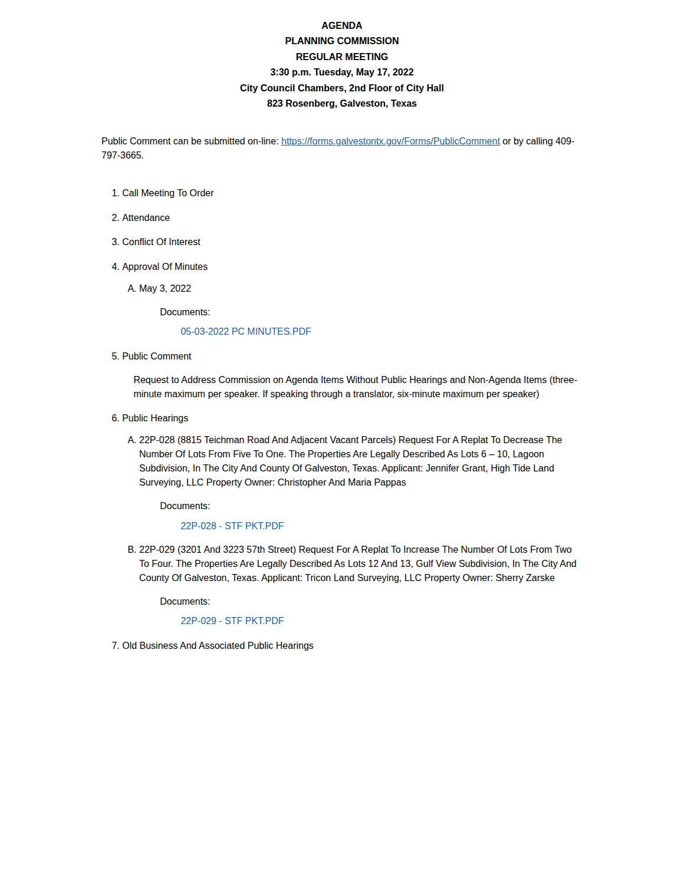AGENDA
PLANNING COMMISSION
REGULAR MEETING
3:30 p.m. Tuesday, May 17, 2022
City Council Chambers, 2nd Floor of City Hall
823 Rosenberg, Galveston, Texas
Public Comment can be submitted on-line: https://forms.galvestontx.gov/Forms/PublicComment or by calling 409-797-3665.
Call Meeting To Order
Attendance
Conflict Of Interest
Approval Of Minutes
May 3, 2022
Documents:
05-03-2022 PC MINUTES.PDF
Public Comment
Request to Address Commission on Agenda Items Without Public Hearings and Non-Agenda Items (three-minute maximum per speaker. If speaking through a translator, six-minute maximum per speaker)
Public Hearings
22P-028 (8815 Teichman Road And Adjacent Vacant Parcels) Request For A Replat To Decrease The Number Of Lots From Five To One. The Properties Are Legally Described As Lots 6 – 10, Lagoon Subdivision, In The City And County Of Galveston, Texas. Applicant: Jennifer Grant, High Tide Land Surveying, LLC Property Owner: Christopher And Maria Pappas
Documents:
22P-028 - STF PKT.PDF
22P-029 (3201 And 3223 57th Street) Request For A Replat To Increase The Number Of Lots From Two To Four. The Properties Are Legally Described As Lots 12 And 13, Gulf View Subdivision, In The City And County Of Galveston, Texas. Applicant: Tricon Land Surveying, LLC Property Owner: Sherry Zarske
Documents:
22P-029 - STF PKT.PDF
Old Business And Associated Public Hearings